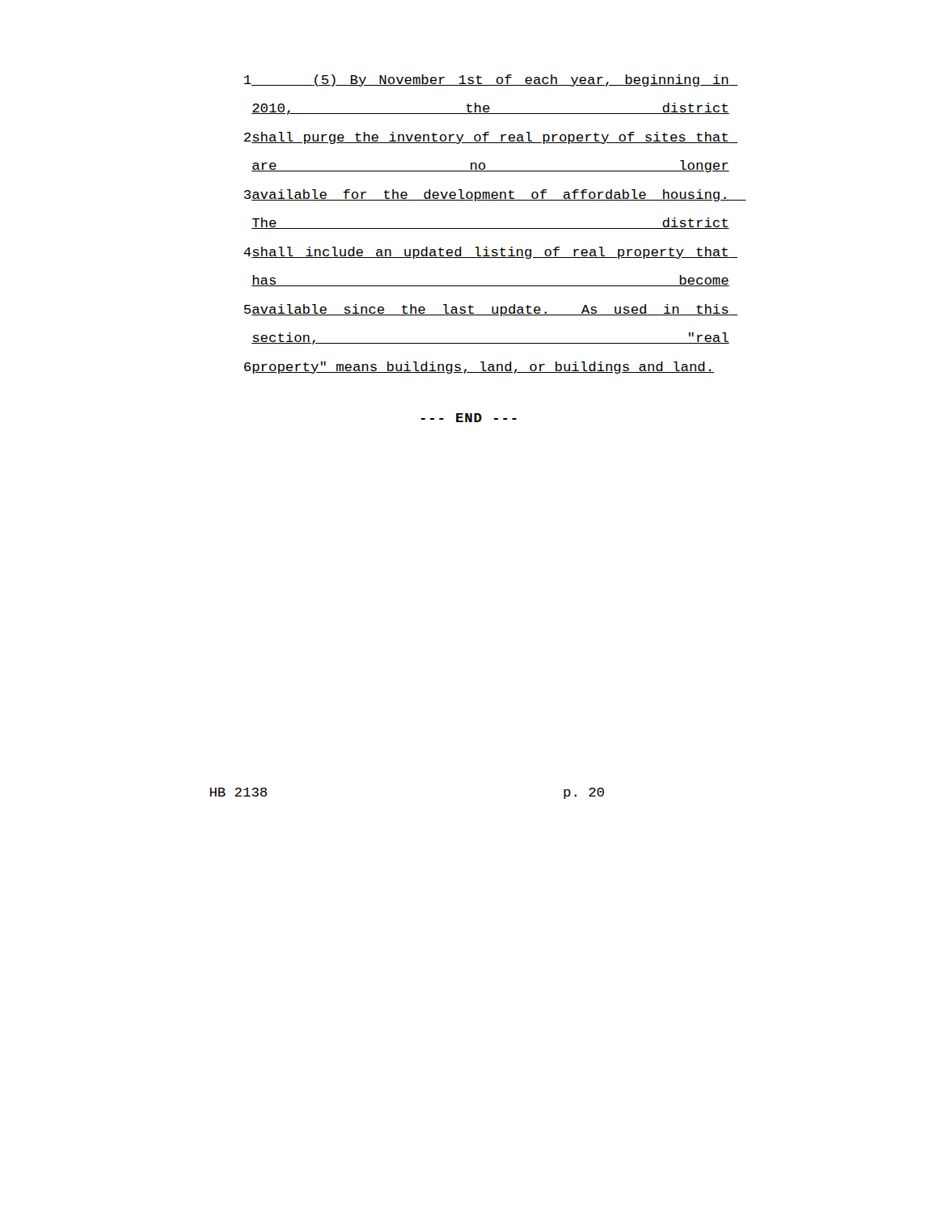| 1 | (5) By November 1st of each year, beginning in 2010, the district |
| 2 | shall purge the inventory of real property of sites that are no longer |
| 3 | available for the development of affordable housing. The district |
| 4 | shall include an updated listing of real property that has become |
| 5 | available since the last update. As used in this section, "real |
| 6 | property" means buildings, land, or buildings and land. |
--- END ---
HB 2138
p. 20